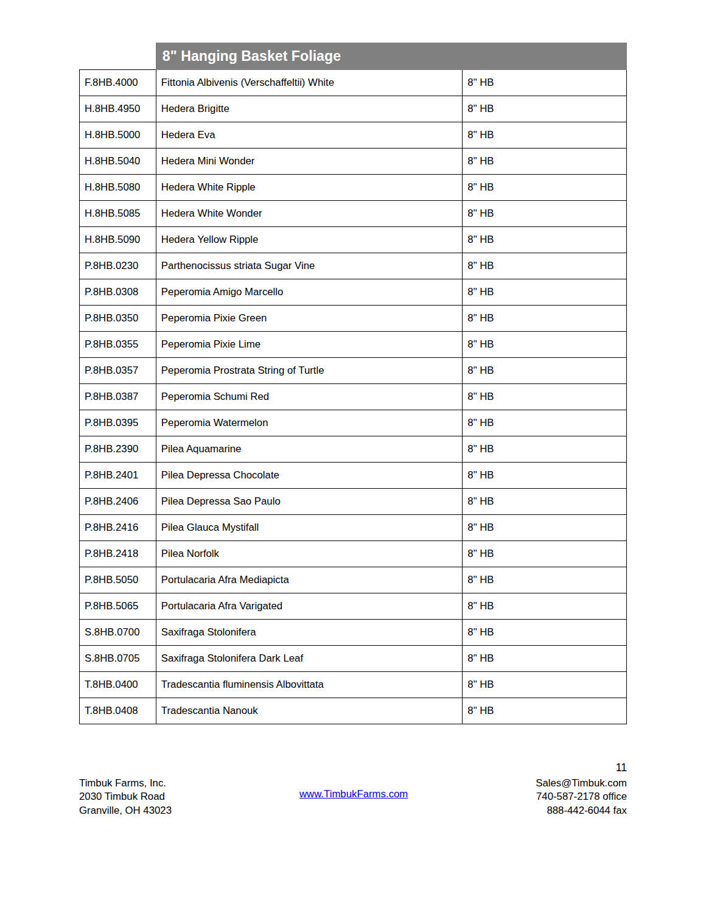| | 8" Hanging Basket Foliage |
| --- | --- |
| F.8HB.4000 | Fittonia Albivenis (Verschaffeltii) White | 8" HB |
| H.8HB.4950 | Hedera Brigitte | 8" HB |
| H.8HB.5000 | Hedera Eva | 8" HB |
| H.8HB.5040 | Hedera Mini Wonder | 8" HB |
| H.8HB.5080 | Hedera White Ripple | 8" HB |
| H.8HB.5085 | Hedera White Wonder | 8" HB |
| H.8HB.5090 | Hedera Yellow Ripple | 8" HB |
| P.8HB.0230 | Parthenocissus striata Sugar Vine | 8" HB |
| P.8HB.0308 | Peperomia Amigo Marcello | 8" HB |
| P.8HB.0350 | Peperomia Pixie Green | 8" HB |
| P.8HB.0355 | Peperomia Pixie Lime | 8" HB |
| P.8HB.0357 | Peperomia Prostrata String of Turtle | 8" HB |
| P.8HB.0387 | Peperomia Schumi Red | 8" HB |
| P.8HB.0395 | Peperomia Watermelon | 8" HB |
| P.8HB.2390 | Pilea Aquamarine | 8" HB |
| P.8HB.2401 | Pilea Depressa Chocolate | 8" HB |
| P.8HB.2406 | Pilea Depressa Sao Paulo | 8" HB |
| P.8HB.2416 | Pilea Glauca Mystifall | 8" HB |
| P.8HB.2418 | Pilea Norfolk | 8" HB |
| P.8HB.5050 | Portulacaria Afra Mediapicta | 8" HB |
| P.8HB.5065 | Portulacaria Afra Varigated | 8" HB |
| S.8HB.0700 | Saxifraga Stolonifera | 8" HB |
| S.8HB.0705 | Saxifraga Stolonifera Dark Leaf | 8" HB |
| T.8HB.0400 | Tradescantia fluminensis Albovittata | 8" HB |
| T.8HB.0408 | Tradescantia Nanouk | 8" HB |
11
Timbuk Farms, Inc.
2030 Timbuk Road
Granville, OH 43023
www.TimbukFarms.com
Sales@Timbuk.com
740-587-2178 office
888-442-6044 fax